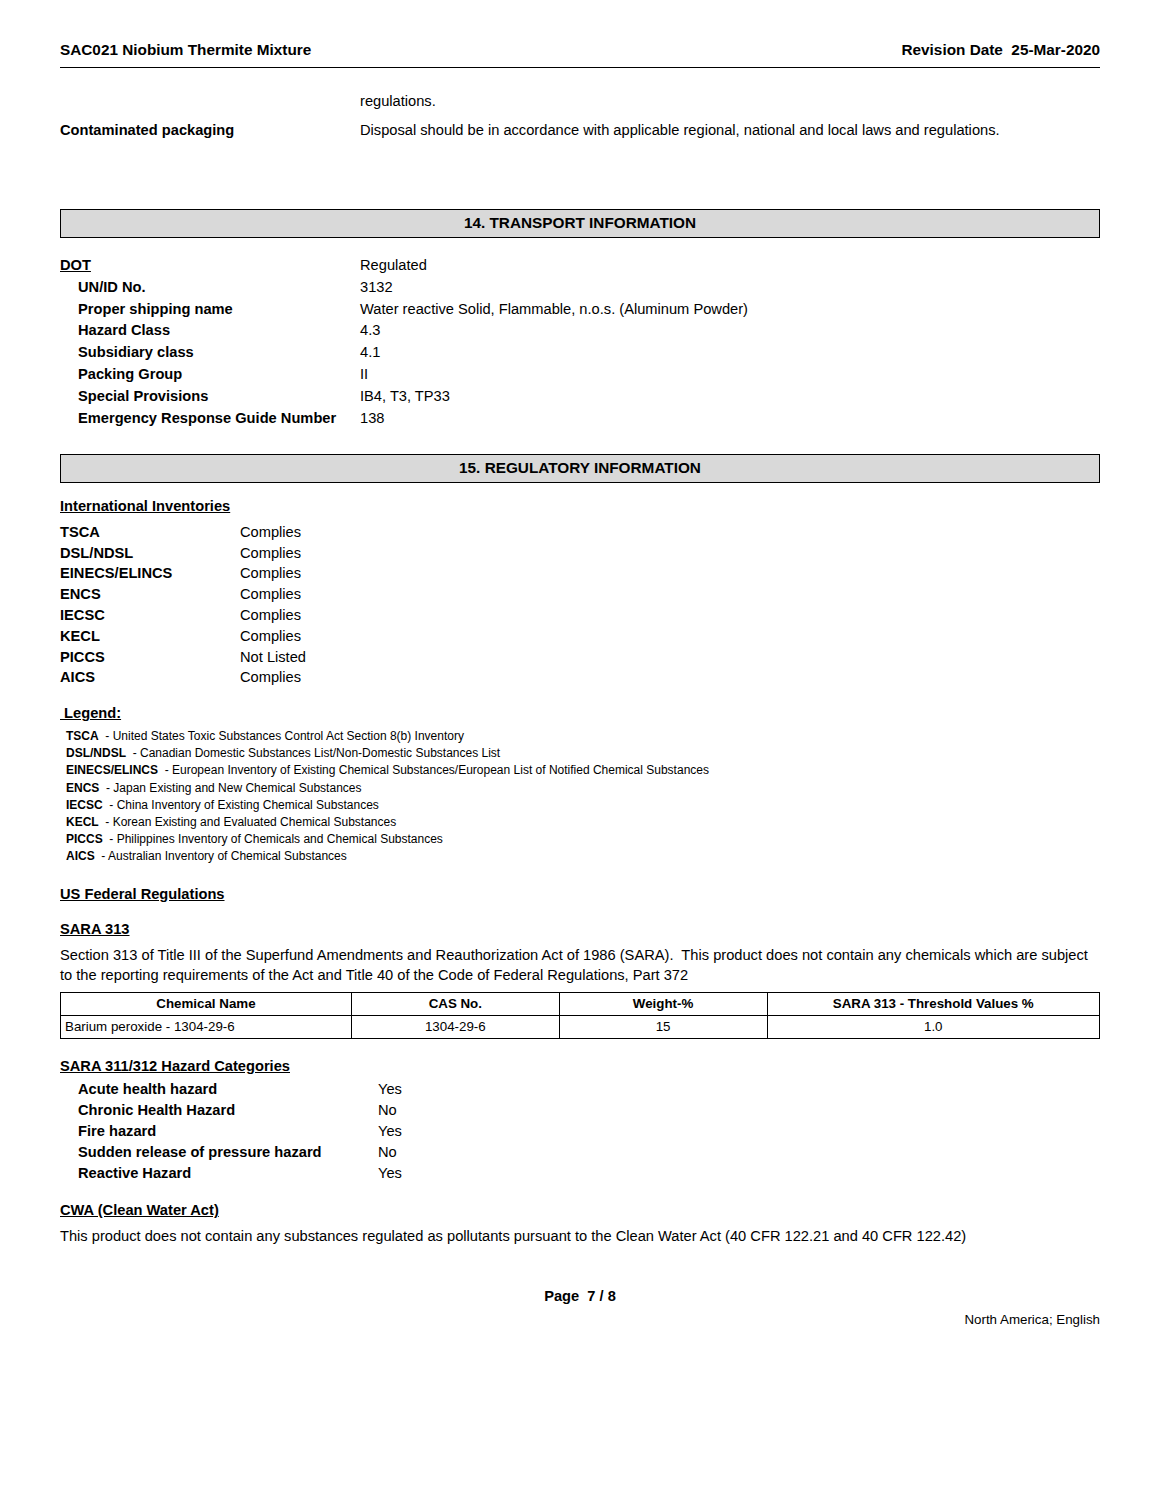SAC021 Niobium Thermite Mixture
Revision Date 25-Mar-2020
regulations.
Contaminated packaging
Disposal should be in accordance with applicable regional, national and local laws and regulations.
14. TRANSPORT INFORMATION
DOT
Regulated
UN/ID No.
3132
Proper shipping name
Water reactive Solid, Flammable, n.o.s. (Aluminum Powder)
Hazard Class
4.3
Subsidiary class
4.1
Packing Group
II
Special Provisions
IB4, T3, TP33
Emergency Response Guide Number
138
15. REGULATORY INFORMATION
International Inventories
TSCA
Complies
DSL/NDSL
Complies
EINECS/ELINCS
Complies
ENCS
Complies
IECSC
Complies
KECL
Complies
PICCS
Not Listed
AICS
Complies
Legend:
TSCA - United States Toxic Substances Control Act Section 8(b) Inventory
DSL/NDSL - Canadian Domestic Substances List/Non-Domestic Substances List
EINECS/ELINCS - European Inventory of Existing Chemical Substances/European List of Notified Chemical Substances
ENCS - Japan Existing and New Chemical Substances
IECSC - China Inventory of Existing Chemical Substances
KECL - Korean Existing and Evaluated Chemical Substances
PICCS - Philippines Inventory of Chemicals and Chemical Substances
AICS - Australian Inventory of Chemical Substances
US Federal Regulations
SARA 313
Section 313 of Title III of the Superfund Amendments and Reauthorization Act of 1986 (SARA). This product does not contain any chemicals which are subject to the reporting requirements of the Act and Title 40 of the Code of Federal Regulations, Part 372
| Chemical Name | CAS No. | Weight-% | SARA 313 - Threshold Values % |
| --- | --- | --- | --- |
| Barium peroxide - 1304-29-6 | 1304-29-6 | 15 | 1.0 |
SARA 311/312 Hazard Categories
Acute health hazard
Yes
Chronic Health Hazard
No
Fire hazard
Yes
Sudden release of pressure hazard
No
Reactive Hazard
Yes
CWA (Clean Water Act)
This product does not contain any substances regulated as pollutants pursuant to the Clean Water Act (40 CFR 122.21 and 40 CFR 122.42)
Page 7 / 8
North America; English